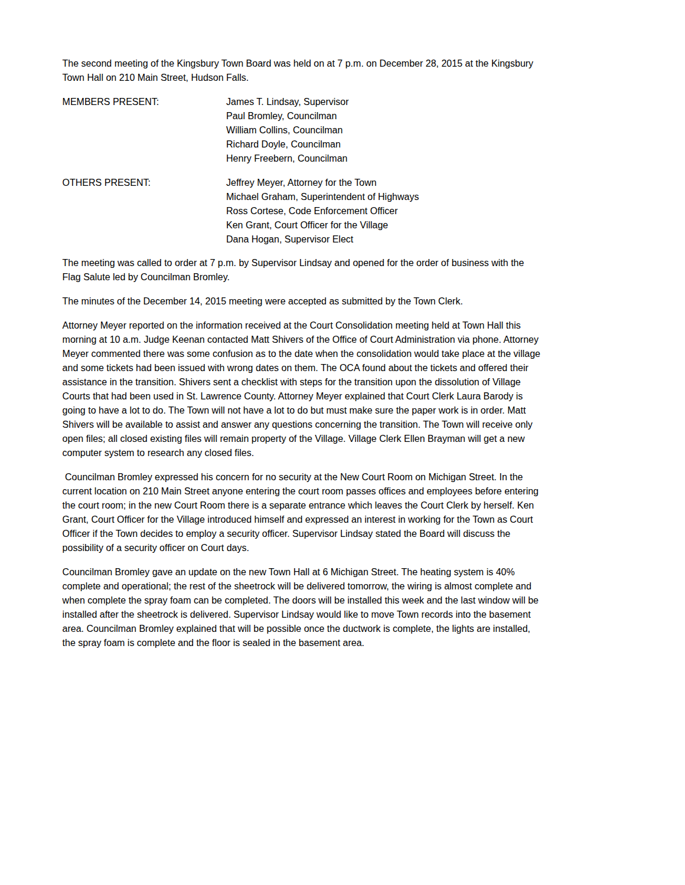The second meeting of the Kingsbury Town Board was held on at 7 p.m. on December 28, 2015 at the Kingsbury Town Hall on 210 Main Street, Hudson Falls.
| MEMBERS PRESENT: | James T. Lindsay, Supervisor Paul Bromley, Councilman William Collins, Councilman Richard Doyle, Councilman Henry Freebern, Councilman |
| OTHERS PRESENT: | Jeffrey Meyer, Attorney for the Town Michael Graham, Superintendent of Highways Ross Cortese, Code Enforcement Officer Ken Grant, Court Officer for the Village Dana Hogan, Supervisor Elect |
The meeting was called to order at 7 p.m. by Supervisor Lindsay and opened for the order of business with the Flag Salute led by Councilman Bromley.
The minutes of the December 14, 2015 meeting were accepted as submitted by the Town Clerk.
Attorney Meyer reported on the information received at the Court Consolidation meeting held at Town Hall this morning at 10 a.m. Judge Keenan contacted Matt Shivers of the Office of Court Administration via phone. Attorney Meyer commented there was some confusion as to the date when the consolidation would take place at the village and some tickets had been issued with wrong dates on them. The OCA found about the tickets and offered their assistance in the transition. Shivers sent a checklist with steps for the transition upon the dissolution of Village Courts that had been used in St. Lawrence County. Attorney Meyer explained that Court Clerk Laura Barody is going to have a lot to do. The Town will not have a lot to do but must make sure the paper work is in order. Matt Shivers will be available to assist and answer any questions concerning the transition. The Town will receive only open files; all closed existing files will remain property of the Village. Village Clerk Ellen Brayman will get a new computer system to research any closed files.
Councilman Bromley expressed his concern for no security at the New Court Room on Michigan Street. In the current location on 210 Main Street anyone entering the court room passes offices and employees before entering the court room; in the new Court Room there is a separate entrance which leaves the Court Clerk by herself. Ken Grant, Court Officer for the Village introduced himself and expressed an interest in working for the Town as Court Officer if the Town decides to employ a security officer. Supervisor Lindsay stated the Board will discuss the possibility of a security officer on Court days.
Councilman Bromley gave an update on the new Town Hall at 6 Michigan Street. The heating system is 40% complete and operational; the rest of the sheetrock will be delivered tomorrow, the wiring is almost complete and when complete the spray foam can be completed. The doors will be installed this week and the last window will be installed after the sheetrock is delivered. Supervisor Lindsay would like to move Town records into the basement area. Councilman Bromley explained that will be possible once the ductwork is complete, the lights are installed, the spray foam is complete and the floor is sealed in the basement area.